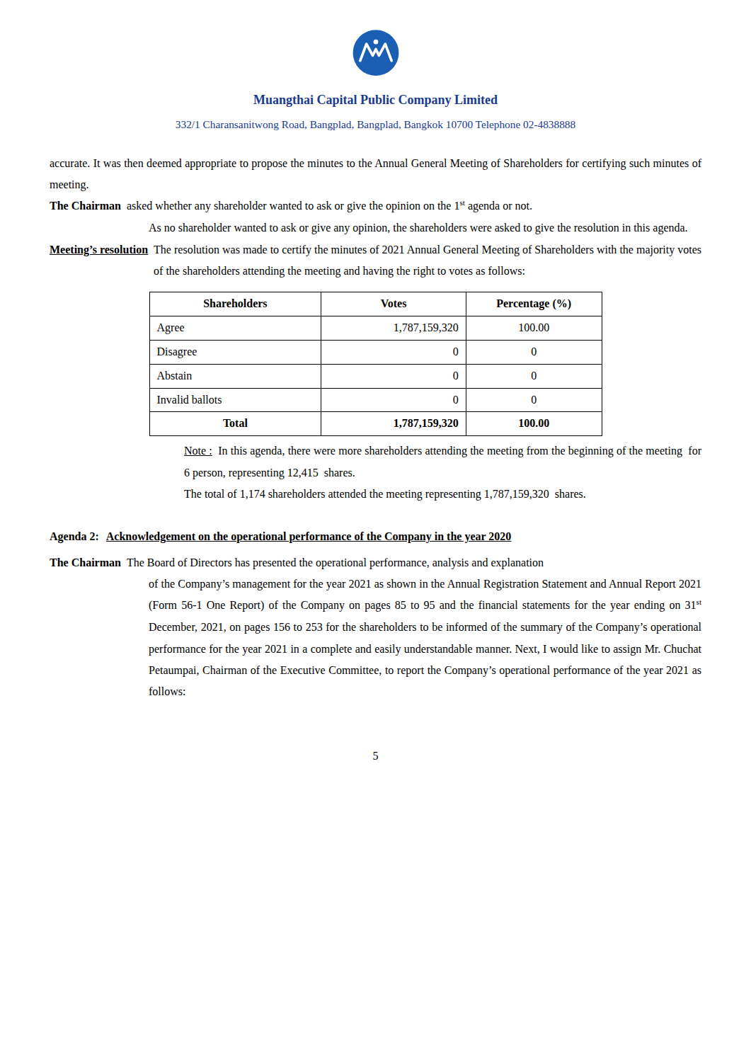Muangthai Capital Public Company Limited
332/1 Charansanitwong Road, Bangplad, Bangplad, Bangkok 10700 Telephone 02-4838888
accurate. It was then deemed appropriate to propose the minutes to the Annual General Meeting of Shareholders for certifying such minutes of meeting.
The Chairman asked whether any shareholder wanted to ask or give the opinion on the 1st agenda or not.
As no shareholder wanted to ask or give any opinion, the shareholders were asked to give the resolution in this agenda.
Meeting’s resolution The resolution was made to certify the minutes of 2021 Annual General Meeting of Shareholders with the majority votes of the shareholders attending the meeting and having the right to votes as follows:
| Shareholders | Votes | Percentage (%) |
| --- | --- | --- |
| Agree | 1,787,159,320 | 100.00 |
| Disagree | 0 | 0 |
| Abstain | 0 | 0 |
| Invalid ballots | 0 | 0 |
| Total | 1,787,159,320 | 100.00 |
Note : In this agenda, there were more shareholders attending the meeting from the beginning of the meeting for 6 person, representing 12,415 shares.
The total of 1,174 shareholders attended the meeting representing 1,787,159,320 shares.
Agenda 2: Acknowledgement on the operational performance of the Company in the year 2020
The Chairman The Board of Directors has presented the operational performance, analysis and explanation
of the Company’s management for the year 2021 as shown in the Annual Registration Statement and Annual Report 2021 (Form 56-1 One Report) of the Company on pages 85 to 95 and the financial statements for the year ending on 31st December, 2021, on pages 156 to 253 for the shareholders to be informed of the summary of the Company’s operational performance for the year 2021 in a complete and easily understandable manner. Next, I would like to assign Mr. Chuchat Petaumpai, Chairman of the Executive Committee, to report the Company’s operational performance of the year 2021 as follows:
5